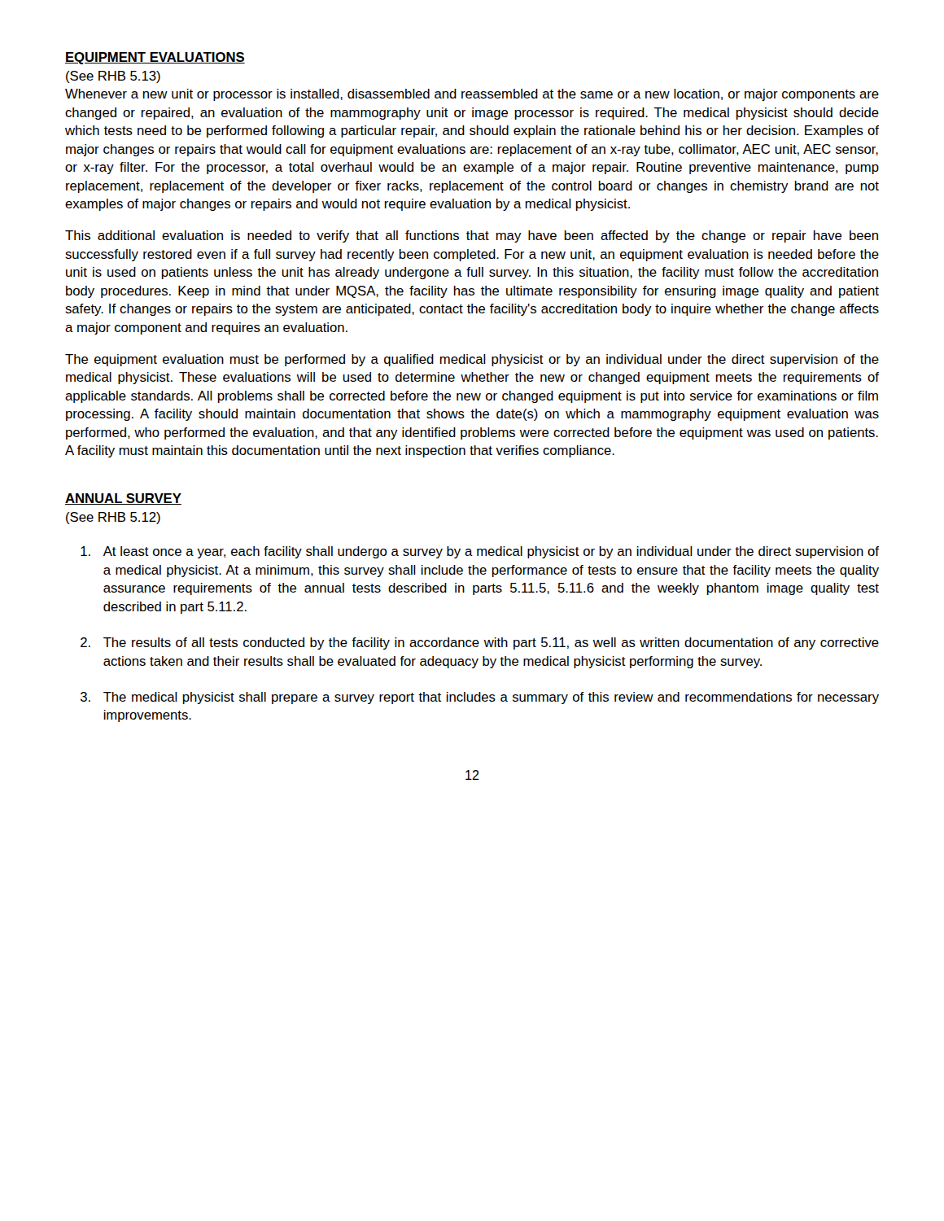EQUIPMENT EVALUATIONS
(See RHB 5.13)
Whenever a new unit or processor is installed, disassembled and reassembled at the same or a new location, or major components are changed or repaired, an evaluation of the mammography unit or image processor is required. The medical physicist should decide which tests need to be performed following a particular repair, and should explain the rationale behind his or her decision. Examples of major changes or repairs that would call for equipment evaluations are: replacement of an x-ray tube, collimator, AEC unit, AEC sensor, or x-ray filter. For the processor, a total overhaul would be an example of a major repair. Routine preventive maintenance, pump replacement, replacement of the developer or fixer racks, replacement of the control board or changes in chemistry brand are not examples of major changes or repairs and would not require evaluation by a medical physicist.
This additional evaluation is needed to verify that all functions that may have been affected by the change or repair have been successfully restored even if a full survey had recently been completed. For a new unit, an equipment evaluation is needed before the unit is used on patients unless the unit has already undergone a full survey. In this situation, the facility must follow the accreditation body procedures. Keep in mind that under MQSA, the facility has the ultimate responsibility for ensuring image quality and patient safety. If changes or repairs to the system are anticipated, contact the facility's accreditation body to inquire whether the change affects a major component and requires an evaluation.
The equipment evaluation must be performed by a qualified medical physicist or by an individual under the direct supervision of the medical physicist. These evaluations will be used to determine whether the new or changed equipment meets the requirements of applicable standards. All problems shall be corrected before the new or changed equipment is put into service for examinations or film processing. A facility should maintain documentation that shows the date(s) on which a mammography equipment evaluation was performed, who performed the evaluation, and that any identified problems were corrected before the equipment was used on patients. A facility must maintain this documentation until the next inspection that verifies compliance.
ANNUAL SURVEY
(See RHB 5.12)
At least once a year, each facility shall undergo a survey by a medical physicist or by an individual under the direct supervision of a medical physicist. At a minimum, this survey shall include the performance of tests to ensure that the facility meets the quality assurance requirements of the annual tests described in parts 5.11.5, 5.11.6 and the weekly phantom image quality test described in part 5.11.2.
The results of all tests conducted by the facility in accordance with part 5.11, as well as written documentation of any corrective actions taken and their results shall be evaluated for adequacy by the medical physicist performing the survey.
The medical physicist shall prepare a survey report that includes a summary of this review and recommendations for necessary improvements.
12